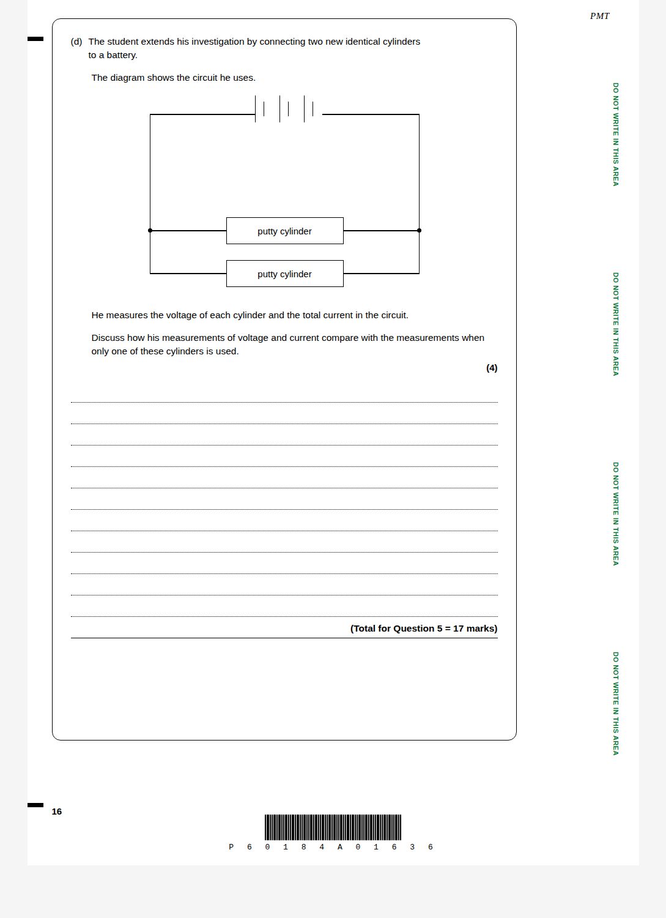PMT
DO NOT WRITE IN THIS AREA
DO NOT WRITE IN THIS AREA
DO NOT WRITE IN THIS AREA
DO NOT WRITE IN THIS AREA
(d)
The student extends his investigation by connecting two new identical cylinders
to a battery.
The diagram shows the circuit he uses.
putty cylinder
putty cylinder
He measures the voltage of each cylinder and the total current in the circuit.
Discuss how his measurements of voltage and current compare with the measurements when only one of these cylinders is used.
(4)
(Total for Question 5 = 17 marks)
16
P 6 0 1 8 4 A 0 1 6 3 6